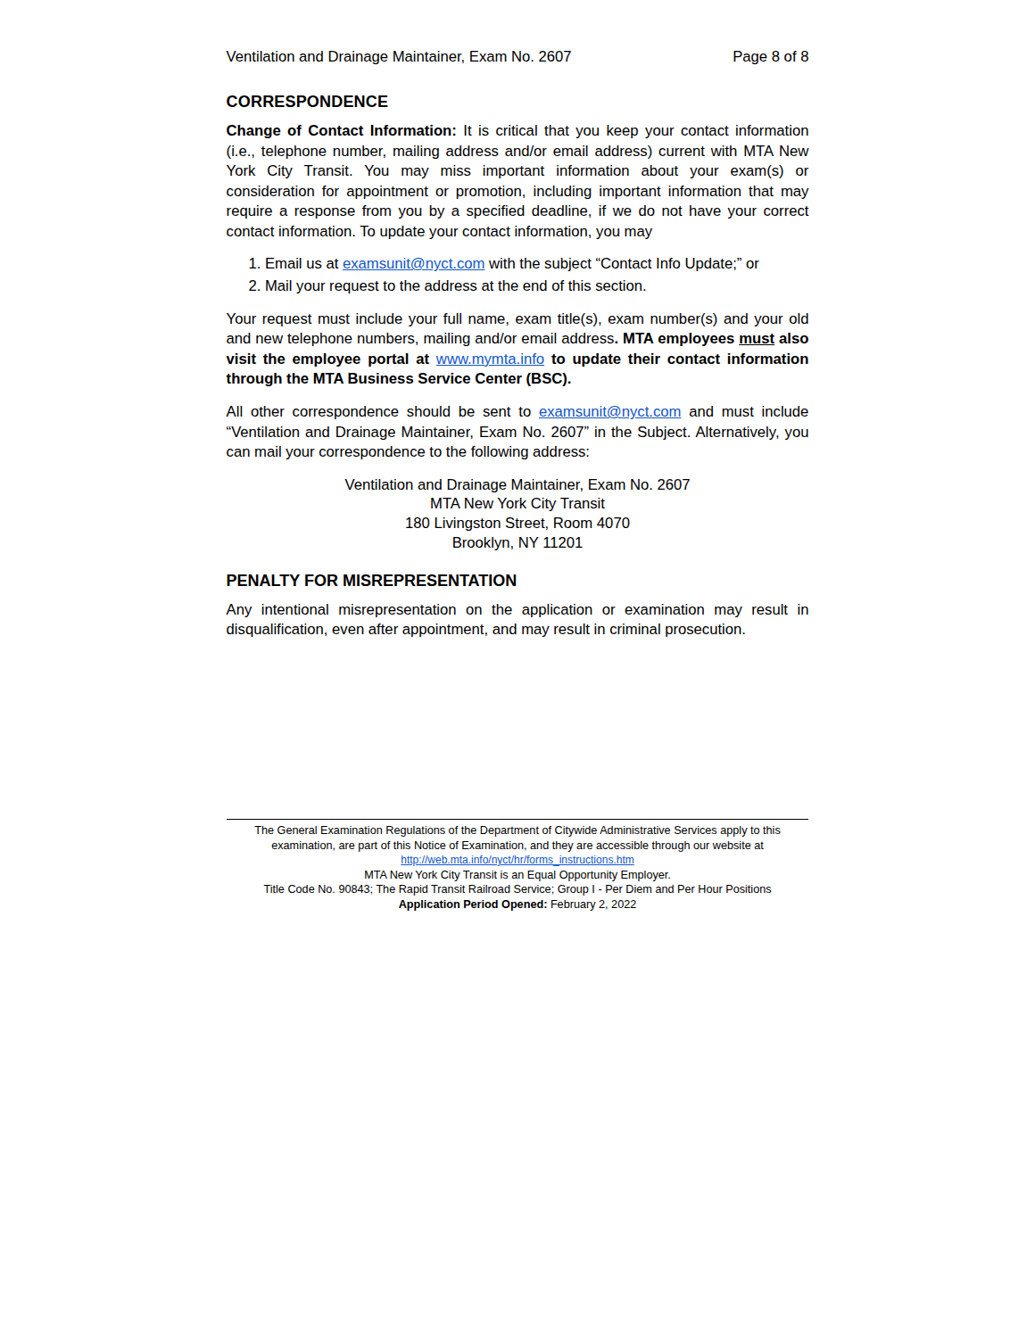Ventilation and Drainage Maintainer, Exam No. 2607 Page 8 of 8
CORRESPONDENCE
Change of Contact Information: It is critical that you keep your contact information (i.e., telephone number, mailing address and/or email address) current with MTA New York City Transit. You may miss important information about your exam(s) or consideration for appointment or promotion, including important information that may require a response from you by a specified deadline, if we do not have your correct contact information. To update your contact information, you may
Email us at examsunit@nyct.com with the subject “Contact Info Update;” or
Mail your request to the address at the end of this section.
Your request must include your full name, exam title(s), exam number(s) and your old and new telephone numbers, mailing and/or email address. MTA employees must also visit the employee portal at www.mymta.info to update their contact information through the MTA Business Service Center (BSC).
All other correspondence should be sent to examsunit@nyct.com and must include “Ventilation and Drainage Maintainer, Exam No. 2607” in the Subject. Alternatively, you can mail your correspondence to the following address:
Ventilation and Drainage Maintainer, Exam No. 2607
MTA New York City Transit
180 Livingston Street, Room 4070
Brooklyn, NY 11201
PENALTY FOR MISREPRESENTATION
Any intentional misrepresentation on the application or examination may result in disqualification, even after appointment, and may result in criminal prosecution.
The General Examination Regulations of the Department of Citywide Administrative Services apply to this examination, are part of this Notice of Examination, and they are accessible through our website at
http://web.mta.info/nyct/hr/forms_instructions.htm
MTA New York City Transit is an Equal Opportunity Employer.
Title Code No. 90843; The Rapid Transit Railroad Service; Group I - Per Diem and Per Hour Positions
Application Period Opened: February 2, 2022